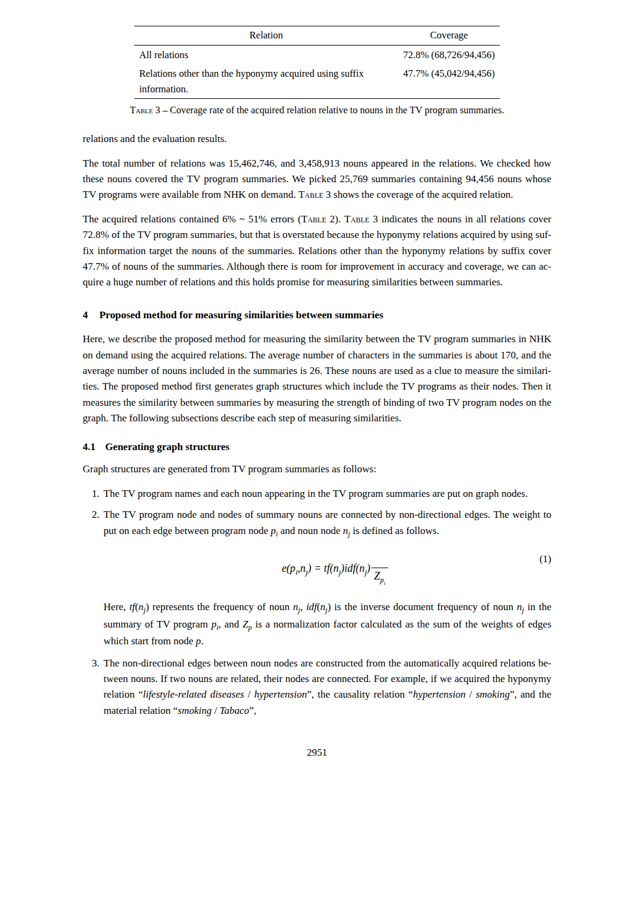| Relation | Coverage |
| --- | --- |
| All relations | 72.8% (68,726/94,456) |
| Relations other than the hyponymy acquired using suffix information. | 47.7% (45,042/94,456) |
Table 3 – Coverage rate of the acquired relation relative to nouns in the TV program summaries.
relations and the evaluation results.
The total number of relations was 15,462,746, and 3,458,913 nouns appeared in the relations. We checked how these nouns covered the TV program summaries. We picked 25,769 summaries containing 94,456 nouns whose TV programs were available from NHK on demand. Table 3 shows the coverage of the acquired relation.
The acquired relations contained 6% ~ 51% errors (Table 2). Table 3 indicates the nouns in all relations cover 72.8% of the TV program summaries, but that is overstated because the hyponymy relations acquired by using suffix information target the nouns of the summaries. Relations other than the hyponymy relations by suffix cover 47.7% of nouns of the summaries. Although there is room for improvement in accuracy and coverage, we can acquire a huge number of relations and this holds promise for measuring similarities between summaries.
4 Proposed method for measuring similarities between summaries
Here, we describe the proposed method for measuring the similarity between the TV program summaries in NHK on demand using the acquired relations. The average number of characters in the summaries is about 170, and the average number of nouns included in the summaries is 26. These nouns are used as a clue to measure the similarities. The proposed method first generates graph structures which include the TV programs as their nodes. Then it measures the similarity between summaries by measuring the strength of binding of two TV program nodes on the graph. The following subsections describe each step of measuring similarities.
4.1 Generating graph structures
Graph structures are generated from TV program summaries as follows:
The TV program names and each noun appearing in the TV program summaries are put on graph nodes.
The TV program node and nodes of summary nouns are connected by non-directional edges. The weight to put on each edge between program node pi and noun node nj is defined as follows.
e(pi,nj) = tf(nj)idf(nj) Zpi
(1)
Here, tf(nj) represents the frequency of noun nj, idf(nj) is the inverse document frequency of noun nj in the summary of TV program pi, and Zp is a normalization factor calculated as the sum of the weights of edges which start from node p.
The non-directional edges between noun nodes are constructed from the automatically acquired relations between nouns. If two nouns are related, their nodes are connected. For example, if we acquired the hyponymy relation “lifestyle-related diseases / hypertension”, the causality relation “hypertension / smoking”, and the material relation “smoking / Tabaco”,
2951